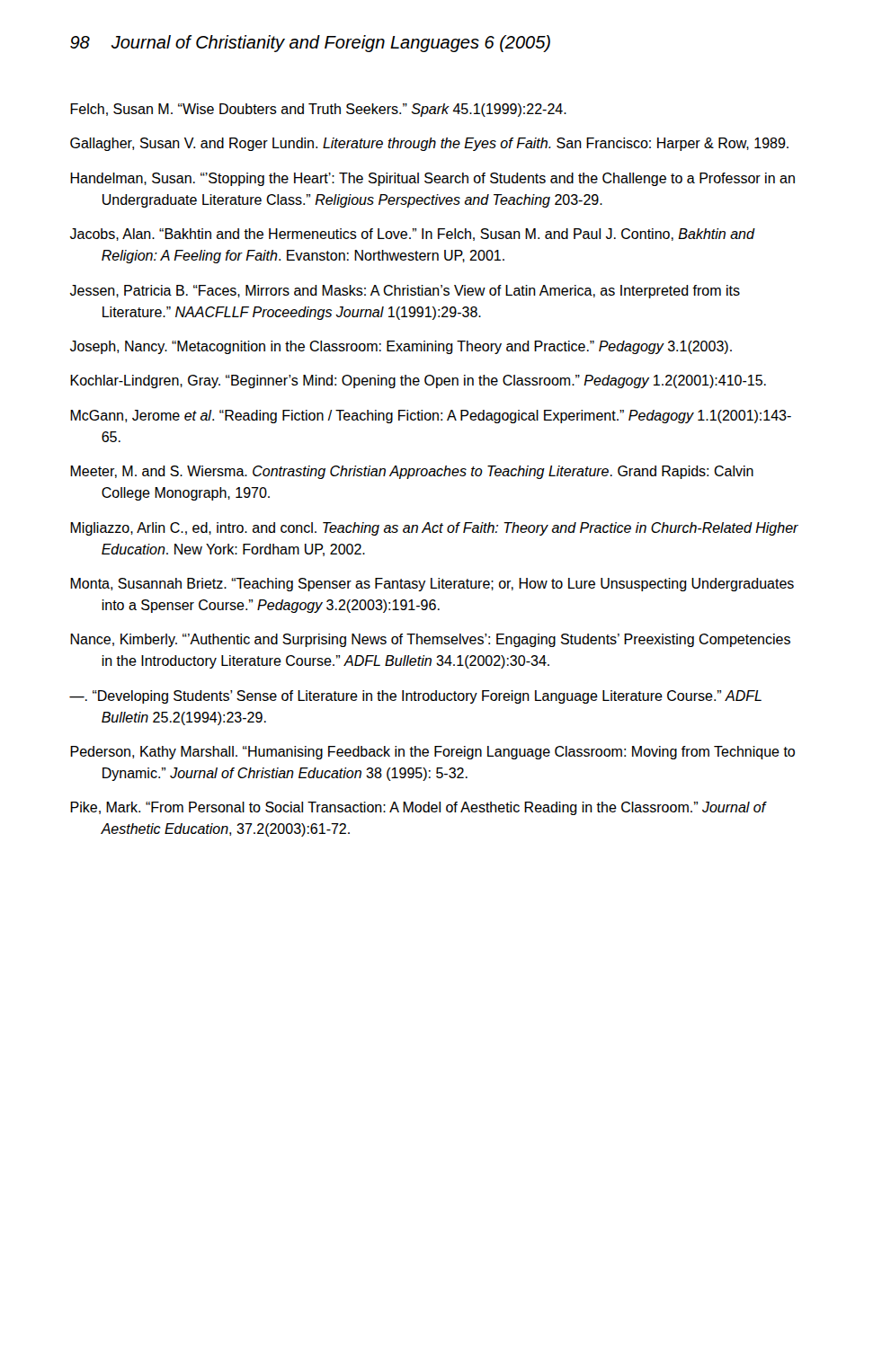98
Journal of Christianity and Foreign Languages 6 (2005)
Felch, Susan M. “Wise Doubters and Truth Seekers.” Spark 45.1(1999):22-24.
Gallagher, Susan V. and Roger Lundin. Literature through the Eyes of Faith. San Francisco: Harper & Row, 1989.
Handelman, Susan. “’Stopping the Heart’: The Spiritual Search of Students and the Challenge to a Professor in an Undergraduate Literature Class.” Religious Perspectives and Teaching 203-29.
Jacobs, Alan. “Bakhtin and the Hermeneutics of Love.” In Felch, Susan M. and Paul J. Contino, Bakhtin and Religion: A Feeling for Faith. Evanston: Northwestern UP, 2001.
Jessen, Patricia B. “Faces, Mirrors and Masks: A Christian’s View of Latin America, as Interpreted from its Literature.” NAACFLLF Proceedings Journal 1(1991):29-38.
Joseph, Nancy. “Metacognition in the Classroom: Examining Theory and Practice.” Pedagogy 3.1(2003).
Kochlar-Lindgren, Gray. “Beginner’s Mind: Opening the Open in the Classroom.” Pedagogy 1.2(2001):410-15.
McGann, Jerome et al. “Reading Fiction / Teaching Fiction: A Pedagogical Experiment.” Pedagogy 1.1(2001):143-65.
Meeter, M. and S. Wiersma. Contrasting Christian Approaches to Teaching Literature. Grand Rapids: Calvin College Monograph, 1970.
Migliazzo, Arlin C., ed, intro. and concl. Teaching as an Act of Faith: Theory and Practice in Church-Related Higher Education. New York: Fordham UP, 2002.
Monta, Susannah Brietz. “Teaching Spenser as Fantasy Literature; or, How to Lure Unsuspecting Undergraduates into a Spenser Course.” Pedagogy 3.2(2003):191-96.
Nance, Kimberly. “’Authentic and Surprising News of Themselves’: Engaging Students’ Preexisting Competencies in the Introductory Literature Course.” ADFL Bulletin 34.1(2002):30-34.
—. “Developing Students’ Sense of Literature in the Introductory Foreign Language Literature Course.” ADFL Bulletin 25.2(1994):23-29.
Pederson, Kathy Marshall. “Humanising Feedback in the Foreign Language Classroom: Moving from Technique to Dynamic.” Journal of Christian Education 38 (1995): 5-32.
Pike, Mark. “From Personal to Social Transaction: A Model of Aesthetic Reading in the Classroom.” Journal of Aesthetic Education, 37.2(2003):61-72.